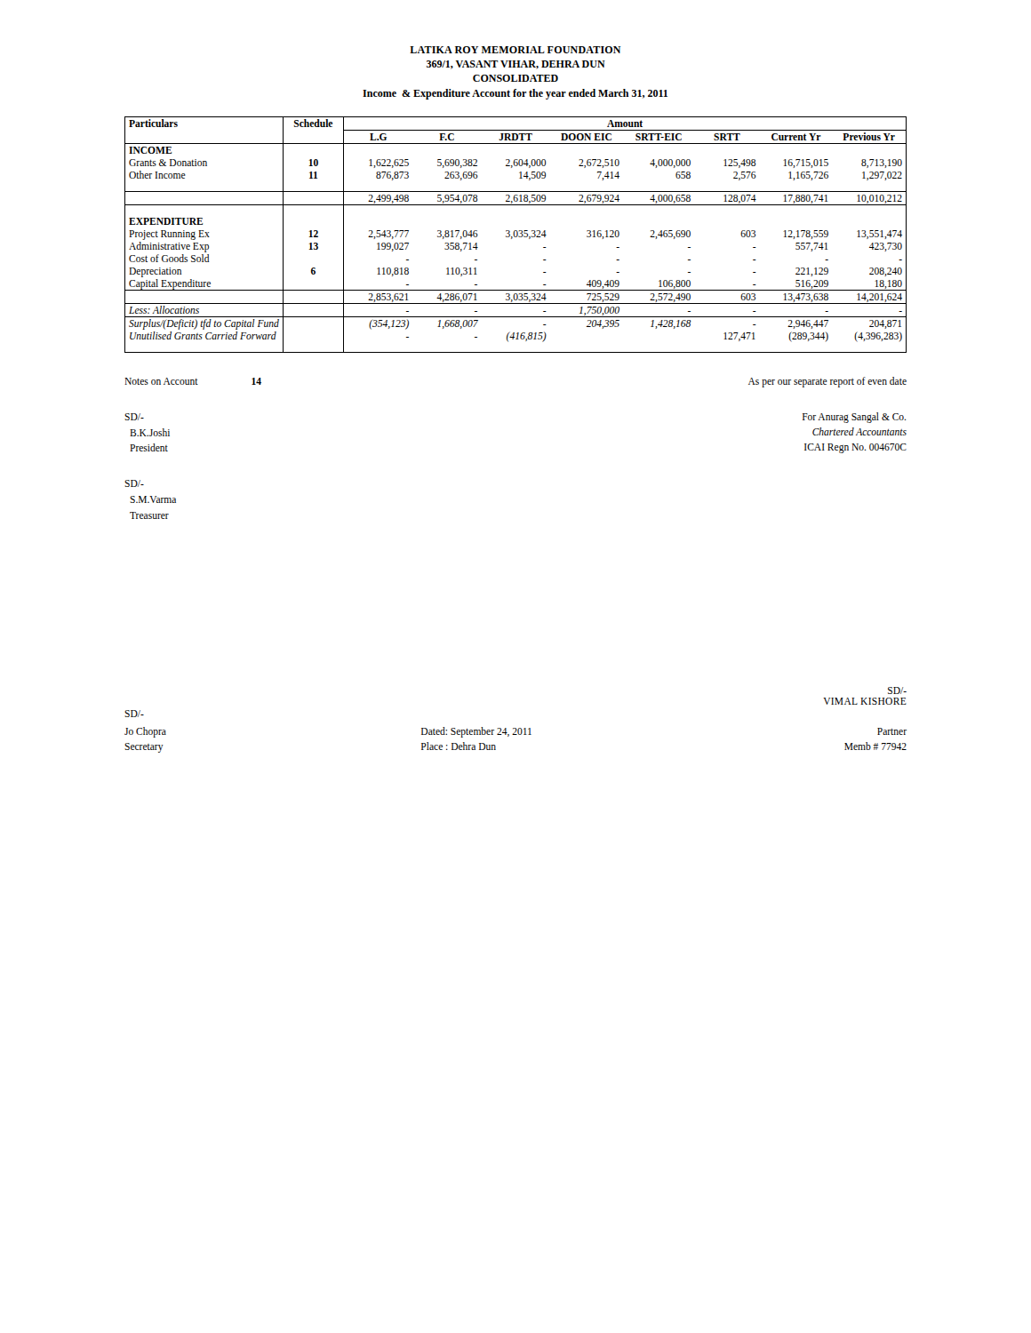LATIKA ROY MEMORIAL FOUNDATION
369/1, VASANT VIHAR, DEHRA DUN
CONSOLIDATED
Income & Expenditure Account for the year ended March 31, 2011
| Particulars | Schedule | Amount |
| --- | --- | --- |
| L.G | F.C | JRDTT | DOON EIC | SRTT-EIC | SRTT | Current Yr | Previous Yr |
| INCOME | | | | | | | | | |
| Grants & Donation | 10 | 1,622,625 | 5,690,382 | 2,604,000 | 2,672,510 | 4,000,000 | 125,498 | 16,715,015 | 8,713,190 |
| Other Income | 11 | 876,873 | 263,696 | 14,509 | 7,414 | 658 | 2,576 | 1,165,726 | 1,297,022 |
| | | 2,499,498 | 5,954,078 | 2,618,509 | 2,679,924 | 4,000,658 | 128,074 | 17,880,741 | 10,010,212 |
| EXPENDITURE | | | | | | | | | |
| Project Running Ex | 12 | 2,543,777 | 3,817,046 | 3,035,324 | 316,120 | 2,465,690 | 603 | 12,178,559 | 13,551,474 |
| Administrative Exp | 13 | 199,027 | 358,714 | - | - | - | - | 557,741 | 423,730 |
| Cost of Goods Sold | | - | - | - | - | - | - | - | - |
| Depreciation | 6 | 110,818 | 110,311 | - | - | - | - | 221,129 | 208,240 |
| Capital Expenditure | | - | - | - | 409,409 | 106,800 | - | 516,209 | 18,180 |
| | | 2,853,621 | 4,286,071 | 3,035,324 | 725,529 | 2,572,490 | 603 | 13,473,638 | 14,201,624 |
| Less: Allocations | | - | - | - | 1,750,000 | - | - | - | - |
| Surplus/(Deficit) tfd to Capital Fund | | (354,123) | 1,668,007 | - | 204,395 | 1,428,168 | - | 2,946,447 | 204,871 |
| Unutilised Grants Carried Forward | | - | - | (416,815) | | | 127,471 | (289,344) | (4,396,283) |
Notes on Account 14
As per our separate report of even date
SD/-
B.K.Joshi
President
SD/-
S.M.Varma
Treasurer
For Anurag Sangal & Co.
Chartered Accountants
ICAI Regn No. 004670C
SD/-
VIMAL KISHORE
SD/-
Jo Chopra
Secretary
Dated: September 24, 2011
Place : Dehra Dun
Partner
Memb # 77942